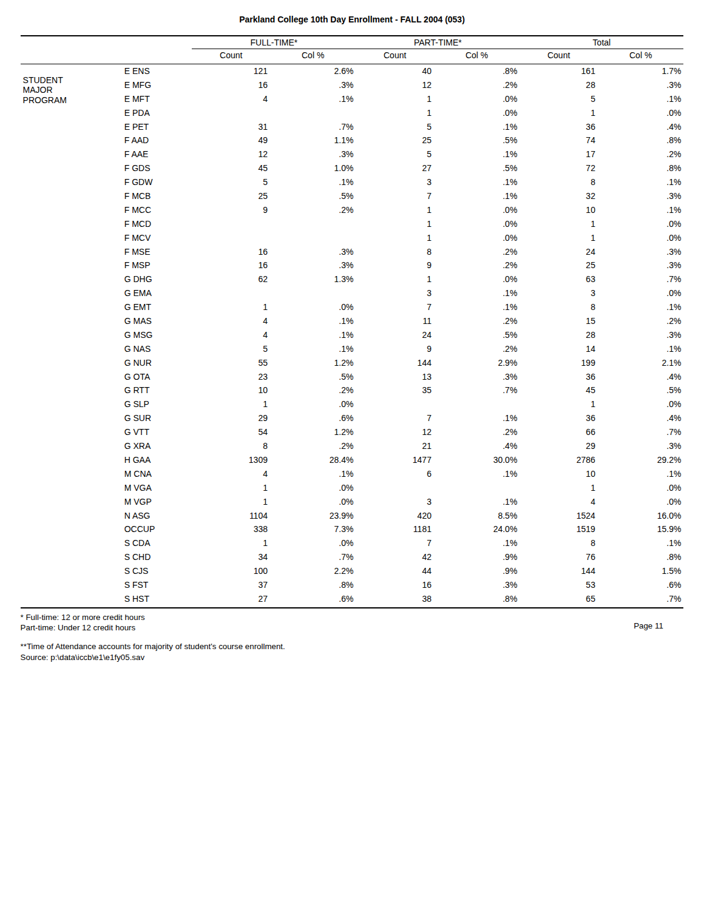Parkland College 10th Day Enrollment - FALL 2004 (053)
| | FULL-TIME* | PART-TIME* | Total |
| --- | --- | --- | --- |
| | Count | Col % | Count | Col % | Count | Col % |
| STUDENT MAJOR PROGRAM | E ENS | 121 | 2.6% | 40 | .8% | 161 | 1.7% |
| E MFG | 16 | .3% | 12 | .2% | 28 | .3% |
| E MFT | 4 | .1% | 1 | .0% | 5 | .1% |
| | E PDA | | | 1 | .0% | 1 | .0% |
| | E PET | 31 | .7% | 5 | .1% | 36 | .4% |
| | F AAD | 49 | 1.1% | 25 | .5% | 74 | .8% |
| | F AAE | 12 | .3% | 5 | .1% | 17 | .2% |
| | F GDS | 45 | 1.0% | 27 | .5% | 72 | .8% |
| | F GDW | 5 | .1% | 3 | .1% | 8 | .1% |
| | F MCB | 25 | .5% | 7 | .1% | 32 | .3% |
| | F MCC | 9 | .2% | 1 | .0% | 10 | .1% |
| | F MCD | | | 1 | .0% | 1 | .0% |
| | F MCV | | | 1 | .0% | 1 | .0% |
| | F MSE | 16 | .3% | 8 | .2% | 24 | .3% |
| | F MSP | 16 | .3% | 9 | .2% | 25 | .3% |
| | G DHG | 62 | 1.3% | 1 | .0% | 63 | .7% |
| | G EMA | | | 3 | .1% | 3 | .0% |
| | G EMT | 1 | .0% | 7 | .1% | 8 | .1% |
| | G MAS | 4 | .1% | 11 | .2% | 15 | .2% |
| | G MSG | 4 | .1% | 24 | .5% | 28 | .3% |
| | G NAS | 5 | .1% | 9 | .2% | 14 | .1% |
| | G NUR | 55 | 1.2% | 144 | 2.9% | 199 | 2.1% |
| | G OTA | 23 | .5% | 13 | .3% | 36 | .4% |
| | G RTT | 10 | .2% | 35 | .7% | 45 | .5% |
| | G SLP | 1 | .0% | | | 1 | .0% |
| | G SUR | 29 | .6% | 7 | .1% | 36 | .4% |
| | G VTT | 54 | 1.2% | 12 | .2% | 66 | .7% |
| | G XRA | 8 | .2% | 21 | .4% | 29 | .3% |
| | H GAA | 1309 | 28.4% | 1477 | 30.0% | 2786 | 29.2% |
| | M CNA | 4 | .1% | 6 | .1% | 10 | .1% |
| | M VGA | 1 | .0% | | | 1 | .0% |
| | M VGP | 1 | .0% | 3 | .1% | 4 | .0% |
| | N ASG | 1104 | 23.9% | 420 | 8.5% | 1524 | 16.0% |
| | OCCUP | 338 | 7.3% | 1181 | 24.0% | 1519 | 15.9% |
| | S CDA | 1 | .0% | 7 | .1% | 8 | .1% |
| | S CHD | 34 | .7% | 42 | .9% | 76 | .8% |
| | S CJS | 100 | 2.2% | 44 | .9% | 144 | 1.5% |
| | S FST | 37 | .8% | 16 | .3% | 53 | .6% |
| | S HST | 27 | .6% | 38 | .8% | 65 | .7% |
* Full-time: 12 or more credit hours
Part-time: Under 12 credit hours
**Time of Attendance accounts for majority of student's course enrollment.
Source: p:\data\iccb\e1\e1fy05.sav
Page 11